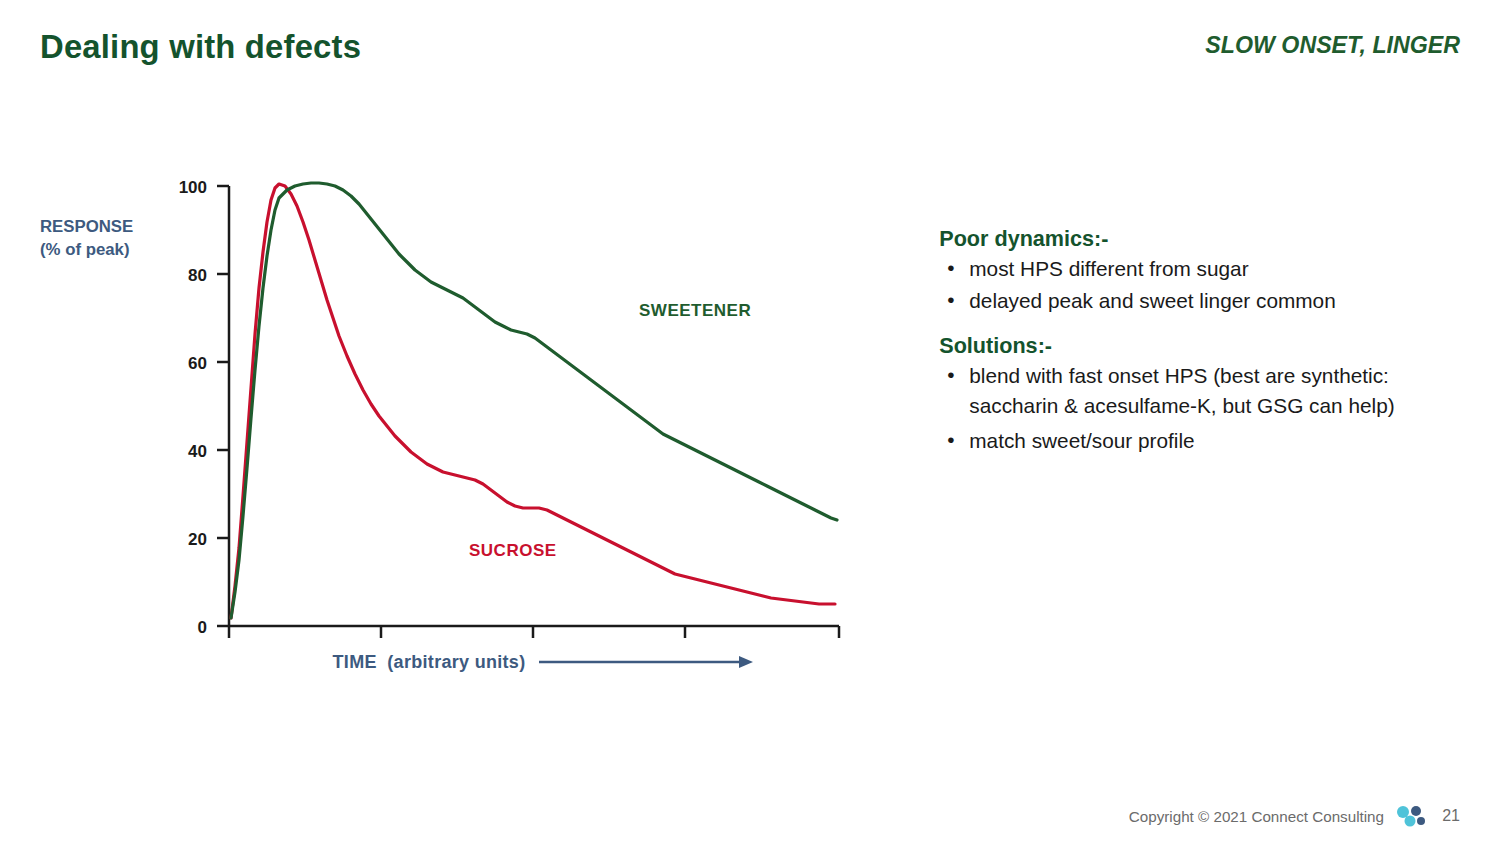Dealing with defects
SLOW ONSET, LINGER
RESPONSE
(% of peak)
Sweetness response over time: sucrose versus high-potency sweetener Two curves plotted as response (percent of peak) against time in arbitrary units. Sucrose rises quickly to 100 percent and decays rapidly to below 10 percent. The sweetener curve peaks slightly later, holds near 100 percent longer, and lingers, remaining near 35 percent at the end of the time axis. 0 20 40 60 80 100 SWEETENER SUCROSE TIME (arbitrary units)
Poor dynamics:-
most HPS different from sugar
delayed peak and sweet linger common
Solutions:-
blend with fast onset HPS (best are synthetic: saccharin & acesulfame-K, but GSG can help)
match sweet/sour profile
Copyright © 2021 Connect Consulting 21